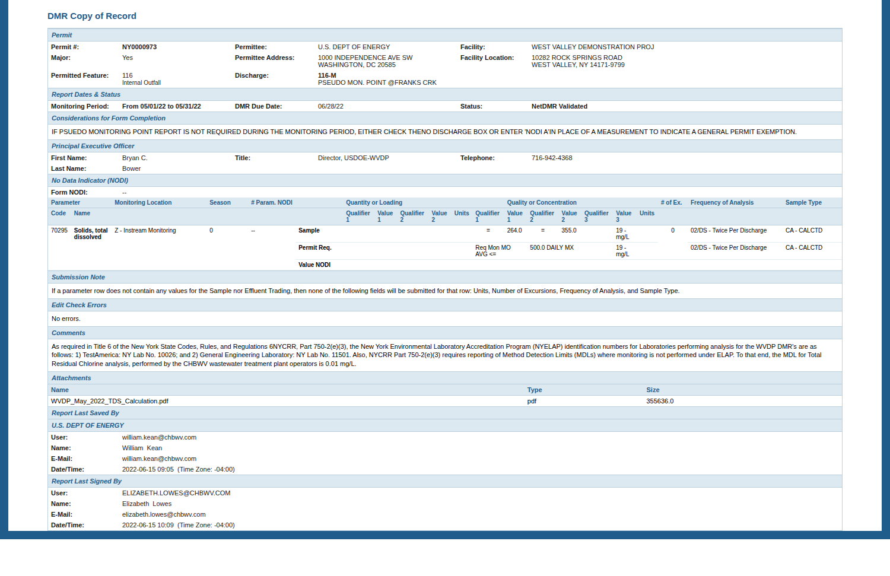DMR Copy of Record
Permit
| Permit #: | NY0000973 | Permittee: | U.S. DEPT OF ENERGY | Facility: | WEST VALLEY DEMONSTRATION PROJ |
| Major: | Yes | Permittee Address: | 1000 INDEPENDENCE AVE SW WASHINGTON, DC 20585 | Facility Location: | 10282 ROCK SPRINGS ROAD WEST VALLEY, NY 14171-9799 |
| Permitted Feature: | 116 Internal Outfall | Discharge: | 116-M PSEUDO MON. POINT @FRANKS CRK | | |
Report Dates & Status
| Monitoring Period: | From 05/01/22 to 05/31/22 | DMR Due Date: | 06/28/22 | Status: | NetDMR Validated |
Considerations for Form Completion
IF PSUEDO MONITORING POINT REPORT IS NOT REQUIRED DURING THE MONITORING PERIOD, EITHER CHECK THENO DISCHARGE BOX OR ENTER 'NODI A'IN PLACE OF A MEASUREMENT TO INDICATE A GENERAL PERMIT EXEMPTION.
Principal Executive Officer
| First Name: | Bryan C. | Title: | Director, USDOE-WVDP | Telephone: | 716-942-4368 |
| Last Name: | Bower | | | | |
No Data Indicator (NODI)
| Form NODI: | -- |
| Parameter | Monitoring Location | Season | # Param. NODI | | Quantity or Loading | Quality or Concentration | # of Ex. | Frequency of Analysis | Sample Type |
| --- | --- | --- | --- | --- | --- | --- | --- | --- | --- |
| Code | Name | | | | | Qualifier 1 | Value 1 | Qualifier 2 | Value 2 | Units | Qualifier 1 | Value 1 | Qualifier 2 | Value 2 | Qualifier 3 | Value 3 | Units | | | |
| 70295 | Solids, total dissolved | Z - Instream Monitoring | 0 | -- | Sample | | | | | | = | 264.0 | = | 355.0 | | 19 - mg/L | | 0 | 02/DS - Twice Per Discharge | CA - CALCTD |
| Permit Req. | | | | | | Req Mon MO AVG <= | 500.0 DAILY MX | | 19 - mg/L | | 02/DS - Twice Per Discharge | CA - CALCTD |
| Value NODI | | | | | | | | | | | | | | | |
Submission Note
If a parameter row does not contain any values for the Sample nor Effluent Trading, then none of the following fields will be submitted for that row: Units, Number of Excursions, Frequency of Analysis, and Sample Type.
Edit Check Errors
No errors.
Comments
As required in Title 6 of the New York State Codes, Rules, and Regulations 6NYCRR, Part 750-2(e)(3), the New York Environmental Laboratory Accreditation Program (NYELAP) identification numbers for Laboratories performing analysis for the WVDP DMR's are as follows: 1) TestAmerica: NY Lab No. 10026; and 2) General Engineering Laboratory: NY Lab No. 11501. Also, NYCRR Part 750-2(e)(3) requires reporting of Method Detection Limits (MDLs) where monitoring is not performed under ELAP. To that end, the MDL for Total Residual Chlorine analysis, performed by the CHBWV wastewater treatment plant operators is 0.01 mg/L.
Attachments
| Name | Type | Size |
| --- | --- | --- |
| WVDP_May_2022_TDS_Calculation.pdf | pdf | 355636.0 |
Report Last Saved By
U.S. DEPT OF ENERGY
| User: | william.kean@chbwv.com |
| Name: | William Kean |
| E-Mail: | william.kean@chbwv.com |
| Date/Time: | 2022-06-15 09:05 (Time Zone: -04:00) |
Report Last Signed By
| User: | ELIZABETH.LOWES@CHBWV.COM |
| Name: | Elizabeth Lowes |
| E-Mail: | elizabeth.lowes@chbwv.com |
| Date/Time: | 2022-06-15 10:09 (Time Zone: -04:00) |